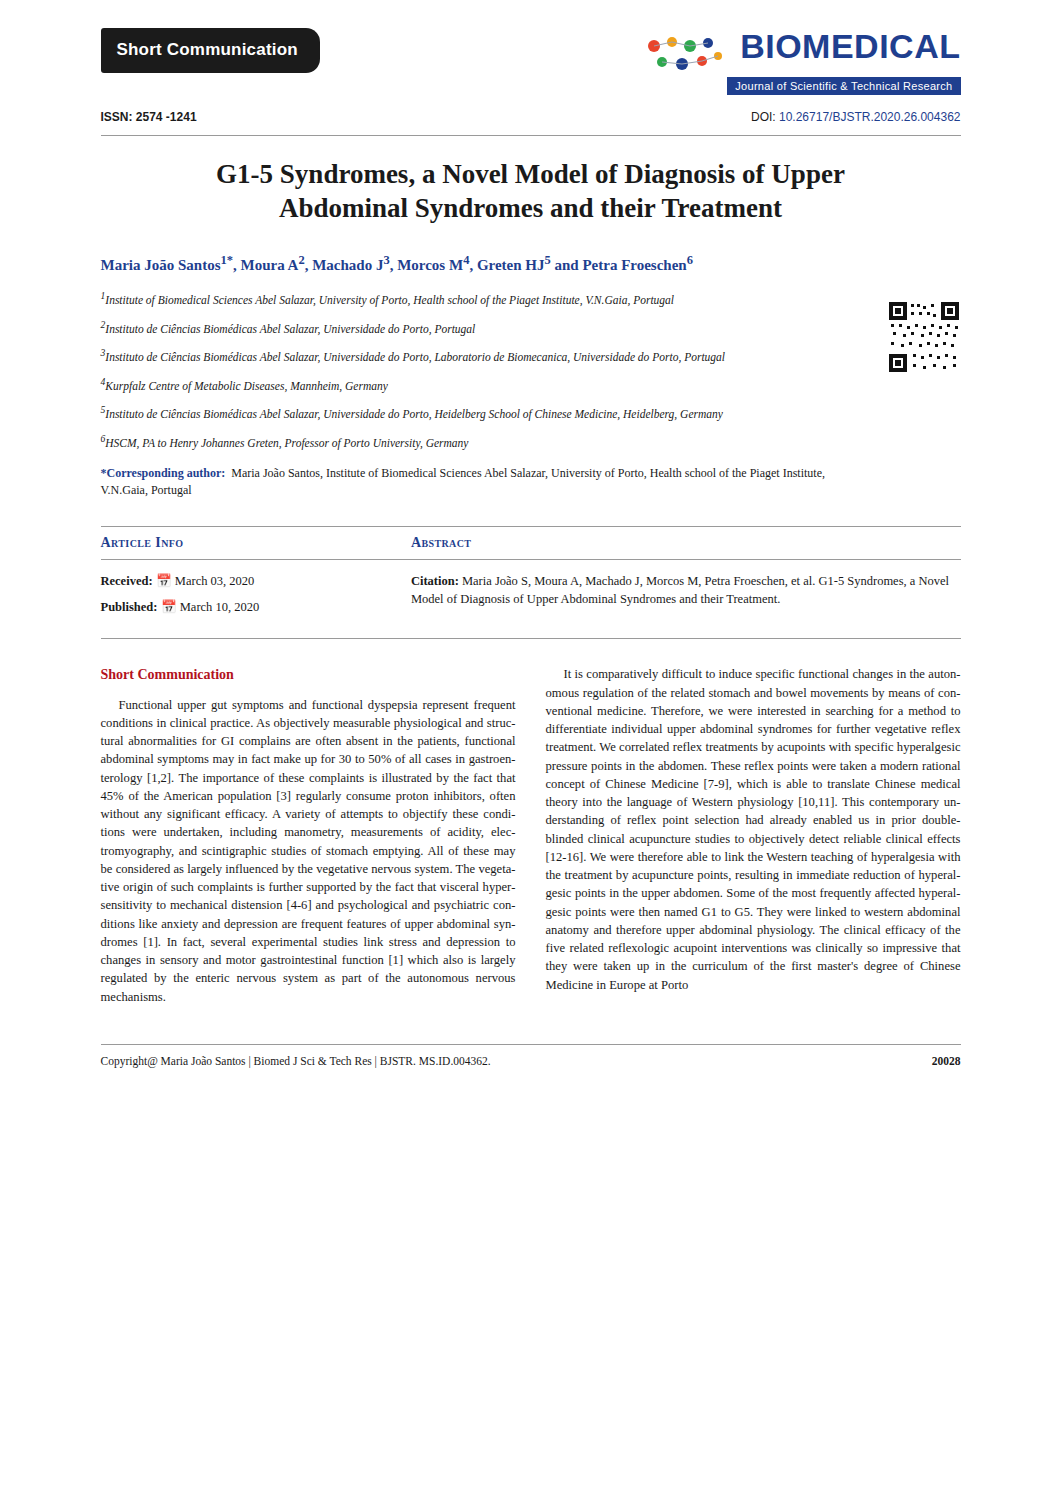Short Communication
BIOMEDICAL
Journal of Scientific & Technical Research
ISSN: 2574 -1241
DOI: 10.26717/BJSTR.2020.26.004362
G1-5 Syndromes, a Novel Model of Diagnosis of Upper
Abdominal Syndromes and their Treatment
Maria João Santos1*, Moura A2, Machado J3, Morcos M4, Greten HJ5 and Petra Froeschen6
1Institute of Biomedical Sciences Abel Salazar, University of Porto, Health school of the Piaget Institute, V.N.Gaia, Portugal
2Instituto de Ciências Biomédicas Abel Salazar, Universidade do Porto, Portugal
3Instituto de Ciências Biomédicas Abel Salazar, Universidade do Porto, Laboratorio de Biomecanica, Universidade do Porto, Portugal
4Kurpfalz Centre of Metabolic Diseases, Mannheim, Germany
5Instituto de Ciências Biomédicas Abel Salazar, Universidade do Porto, Heidelberg School of Chinese Medicine, Heidelberg, Germany
6HSCM, PA to Henry Johannes Greten, Professor of Porto University, Germany
*Corresponding author: Maria João Santos, Institute of Biomedical Sciences Abel Salazar, University of Porto, Health school of the Piaget Institute, V.N.Gaia, Portugal
| Article Info | Abstract |
| --- | --- |
| Received: 📅 March 03, 2020 Published: 📅 March 10, 2020 | Citation: Maria João S, Moura A, Machado J, Morcos M, Petra Froeschen, et al. G1-5 Syndromes, a Novel Model of Diagnosis of Upper Abdominal Syndromes and their Treatment. |
Short Communication
Functional upper gut symptoms and functional dyspepsia represent frequent conditions in clinical practice. As objectively measurable physiological and structural abnormalities for GI complains are often absent in the patients, functional abdominal symptoms may in fact make up for 30 to 50% of all cases in gastroenterology [1,2]. The importance of these complaints is illustrated by the fact that 45% of the American population [3] regularly consume proton inhibitors, often without any significant efficacy. A variety of attempts to objectify these conditions were undertaken, including manometry, measurements of acidity, electromyography, and scintigraphic studies of stomach emptying. All of these may be considered as largely influenced by the vegetative nervous system. The vegetative origin of such complaints is further supported by the fact that visceral hypersensitivity to mechanical distension [4-6] and psychological and psychiatric conditions like anxiety and depression are frequent features of upper abdominal syndromes [1]. In fact, several experimental studies link stress and depression to changes in sensory and motor gastrointestinal function [1] which also is largely regulated by the enteric nervous system as part of the autonomous nervous mechanisms.
It is comparatively difficult to induce specific functional changes in the autonomous regulation of the related stomach and bowel movements by means of conventional medicine. Therefore, we were interested in searching for a method to differentiate individual upper abdominal syndromes for further vegetative reflex treatment. We correlated reflex treatments by acupoints with specific hyperalgesic pressure points in the abdomen. These reflex points were taken a modern rational concept of Chinese Medicine [7-9], which is able to translate Chinese medical theory into the language of Western physiology [10,11]. This contemporary understanding of reflex point selection had already enabled us in prior double-blinded clinical acupuncture studies to objectively detect reliable clinical effects [12-16]. We were therefore able to link the Western teaching of hyperalgesia with the treatment by acupuncture points, resulting in immediate reduction of hyperalgesic points in the upper abdomen. Some of the most frequently affected hyperalgesic points were then named G1 to G5. They were linked to western abdominal anatomy and therefore upper abdominal physiology. The clinical efficacy of the five related reflexologic acupoint interventions was clinically so impressive that they were taken up in the curriculum of the first master's degree of Chinese Medicine in Europe at Porto
Copyright@ Maria João Santos | Biomed J Sci & Tech Res | BJSTR. MS.ID.004362.
20028